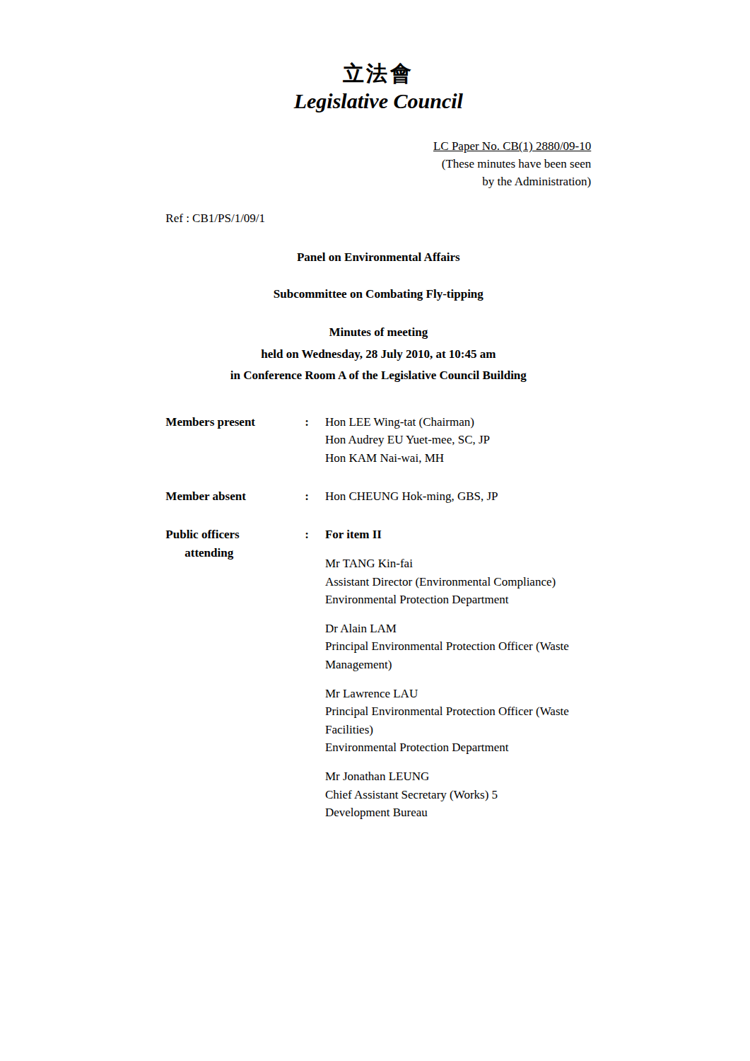立法會
Legislative Council
LC Paper No. CB(1) 2880/09-10
(These minutes have been seen
by the Administration)
Ref : CB1/PS/1/09/1
Panel on Environmental Affairs
Subcommittee on Combating Fly-tipping
Minutes of meeting
held on Wednesday, 28 July 2010, at 10:45 am
in Conference Room A of the Legislative Council Building
| Members present | : | Hon LEE Wing-tat (Chairman) Hon Audrey EU Yuet-mee, SC, JP Hon KAM Nai-wai, MH |
| Member absent | : | Hon CHEUNG Hok-ming, GBS, JP |
| Public officers attending | : | For item II Mr TANG Kin-fai Assistant Director (Environmental Compliance) Environmental Protection Department Dr Alain LAM Principal Environmental Protection Officer (Waste Management) Mr Lawrence LAU Principal Environmental Protection Officer (Waste Facilities) Environmental Protection Department Mr Jonathan LEUNG Chief Assistant Secretary (Works) 5 Development Bureau |